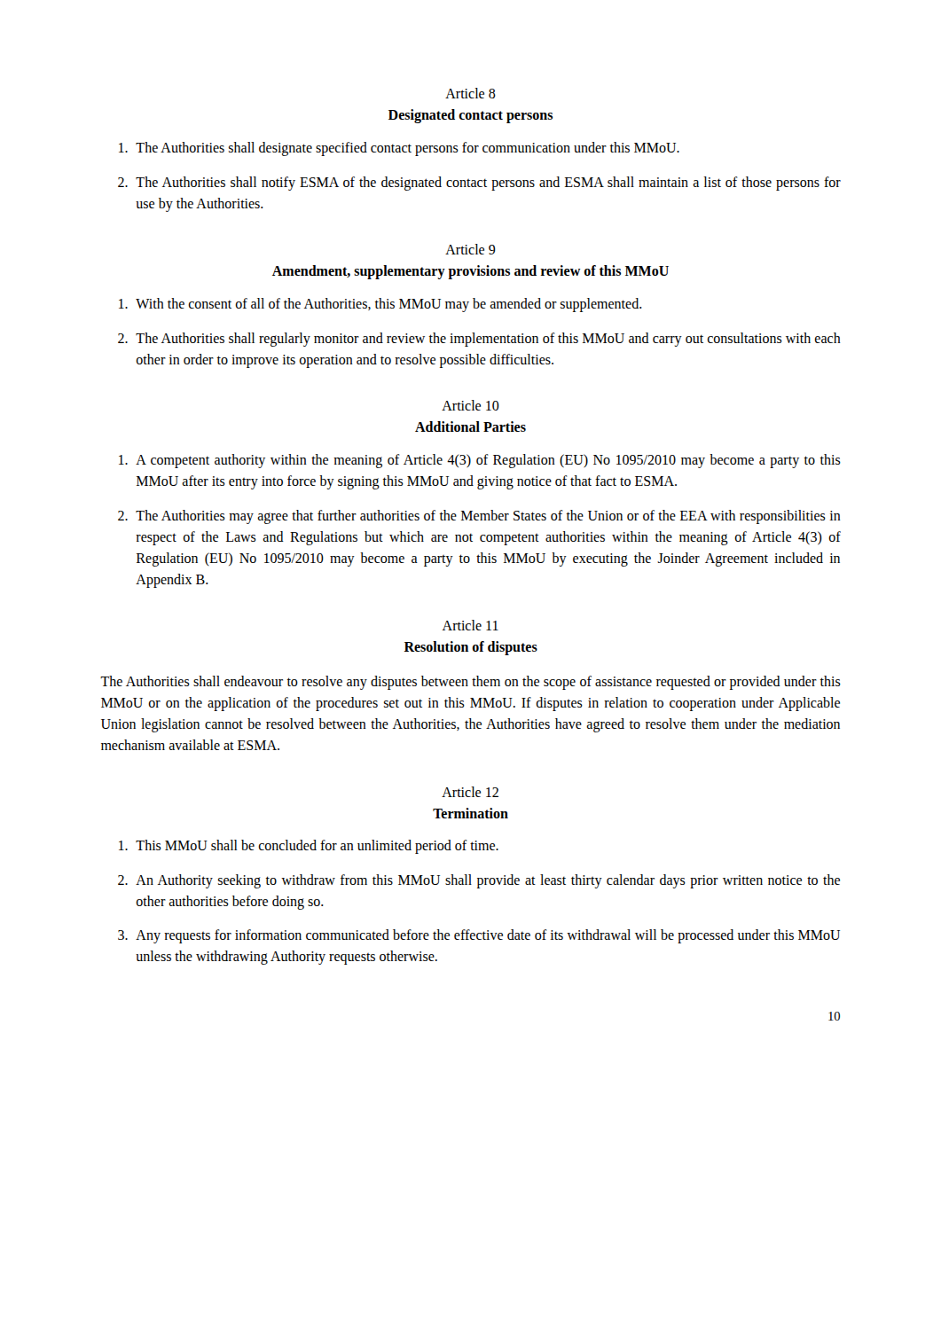Article 8Designated contact persons
The Authorities shall designate specified contact persons for communication under this MMoU.
The Authorities shall notify ESMA of the designated contact persons and ESMA shall maintain a list of those persons for use by the Authorities.
Article 9Amendment, supplementary provisions and review of this MMoU
With the consent of all of the Authorities, this MMoU may be amended or supplemented.
The Authorities shall regularly monitor and review the implementation of this MMoU and carry out consultations with each other in order to improve its operation and to resolve possible difficulties.
Article 10Additional Parties
A competent authority within the meaning of Article 4(3) of Regulation (EU) No 1095/2010 may become a party to this MMoU after its entry into force by signing this MMoU and giving notice of that fact to ESMA.
The Authorities may agree that further authorities of the Member States of the Union or of the EEA with responsibilities in respect of the Laws and Regulations but which are not competent authorities within the meaning of Article 4(3) of Regulation (EU) No 1095/2010 may become a party to this MMoU by executing the Joinder Agreement included in Appendix B.
Article 11Resolution of disputes
The Authorities shall endeavour to resolve any disputes between them on the scope of assistance requested or provided under this MMoU or on the application of the procedures set out in this MMoU. If disputes in relation to cooperation under Applicable Union legislation cannot be resolved between the Authorities, the Authorities have agreed to resolve them under the mediation mechanism available at ESMA.
Article 12Termination
This MMoU shall be concluded for an unlimited period of time.
An Authority seeking to withdraw from this MMoU shall provide at least thirty calendar days prior written notice to the other authorities before doing so.
Any requests for information communicated before the effective date of its withdrawal will be processed under this MMoU unless the withdrawing Authority requests otherwise.
10